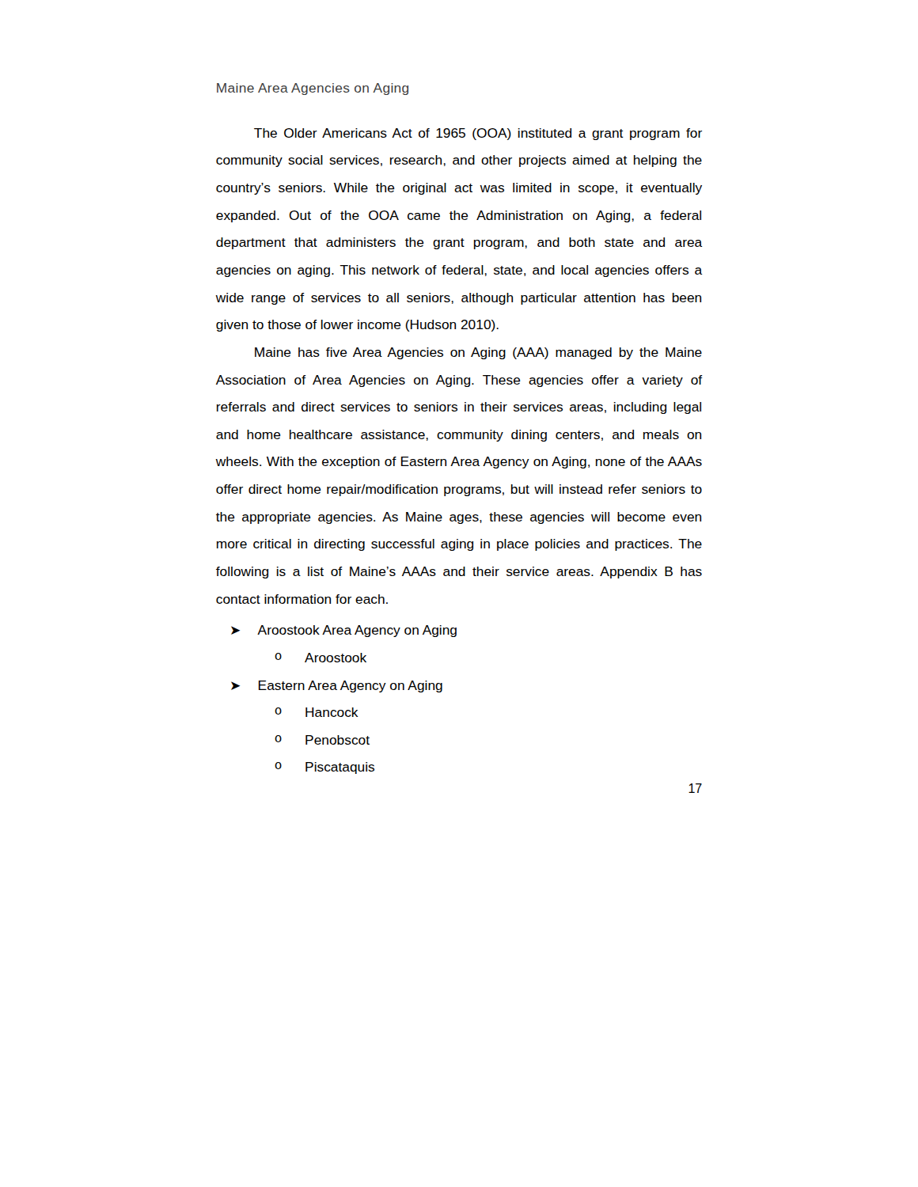Maine Area Agencies on Aging
The Older Americans Act of 1965 (OOA) instituted a grant program for community social services, research, and other projects aimed at helping the country’s seniors. While the original act was limited in scope, it eventually expanded. Out of the OOA came the Administration on Aging, a federal department that administers the grant program, and both state and area agencies on aging. This network of federal, state, and local agencies offers a wide range of services to all seniors, although particular attention has been given to those of lower income (Hudson 2010).
Maine has five Area Agencies on Aging (AAA) managed by the Maine Association of Area Agencies on Aging. These agencies offer a variety of referrals and direct services to seniors in their services areas, including legal and home healthcare assistance, community dining centers, and meals on wheels. With the exception of Eastern Area Agency on Aging, none of the AAAs offer direct home repair/modification programs, but will instead refer seniors to the appropriate agencies. As Maine ages, these agencies will become even more critical in directing successful aging in place policies and practices. The following is a list of Maine’s AAAs and their service areas. Appendix B has contact information for each.
➤Aroostook Area Agency on Aging
o Aroostook
➤Eastern Area Agency on Aging
o Hancock
o Penobscot
o Piscataquis
17